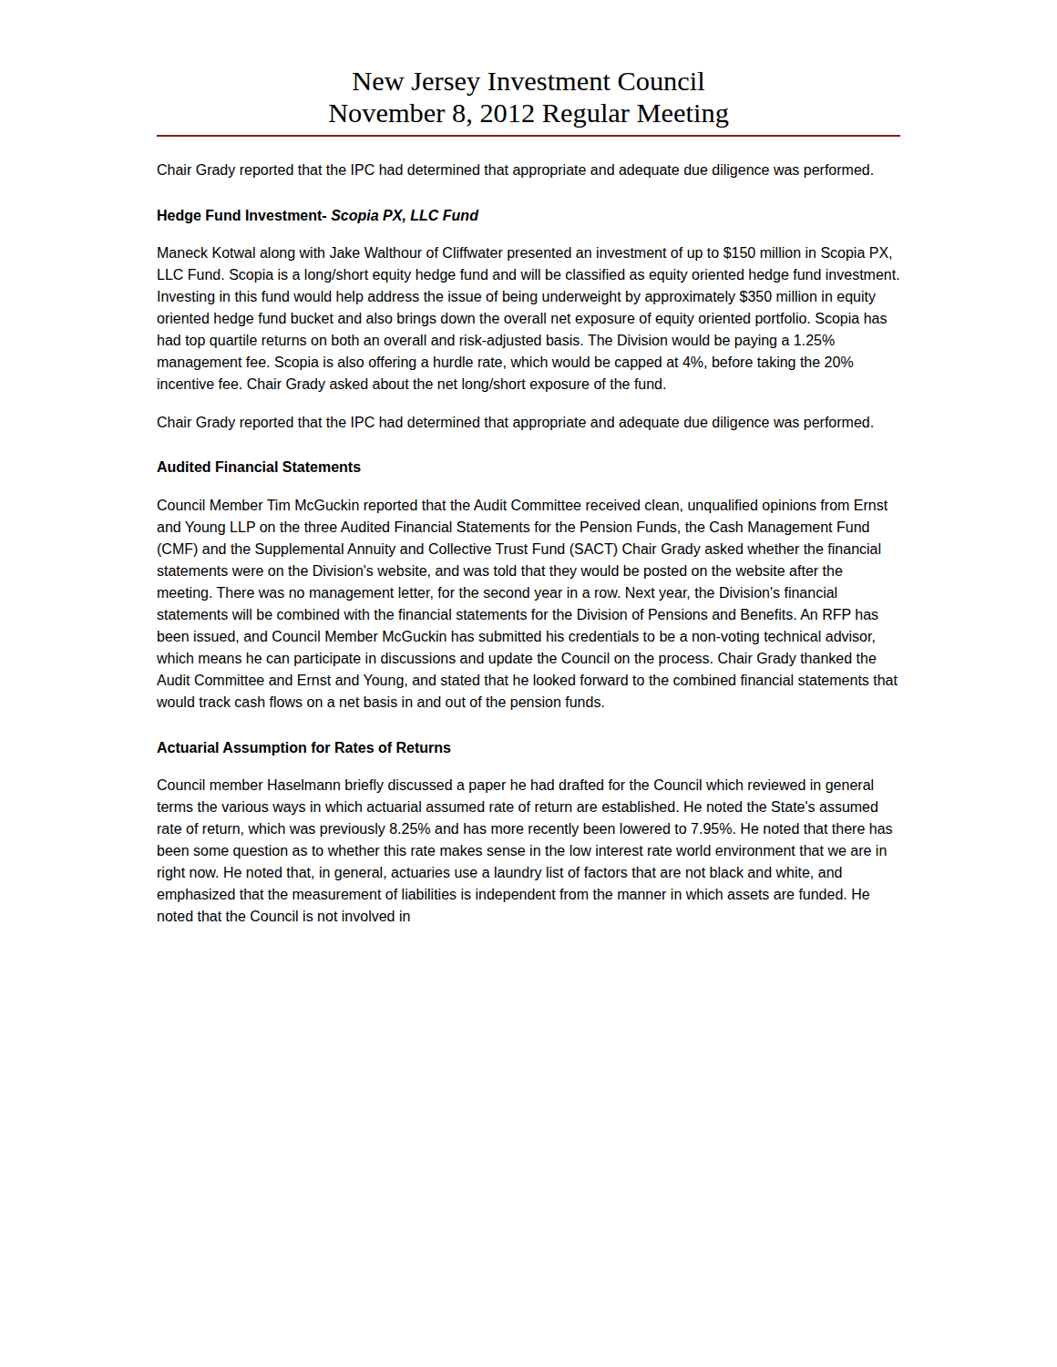New Jersey Investment Council November 8, 2012 Regular Meeting
Chair Grady reported that the IPC had determined that appropriate and adequate due diligence was performed.
Hedge Fund Investment- Scopia PX, LLC Fund
Maneck Kotwal along with Jake Walthour of Cliffwater presented an investment of up to $150 million in Scopia PX, LLC Fund. Scopia is a long/short equity hedge fund and will be classified as equity oriented hedge fund investment. Investing in this fund would help address the issue of being underweight by approximately $350 million in equity oriented hedge fund bucket and also brings down the overall net exposure of equity oriented portfolio. Scopia has had top quartile returns on both an overall and risk-adjusted basis. The Division would be paying a 1.25% management fee. Scopia is also offering a hurdle rate, which would be capped at 4%, before taking the 20% incentive fee. Chair Grady asked about the net long/short exposure of the fund.
Chair Grady reported that the IPC had determined that appropriate and adequate due diligence was performed.
Audited Financial Statements
Council Member Tim McGuckin reported that the Audit Committee received clean, unqualified opinions from Ernst and Young LLP on the three Audited Financial Statements for the Pension Funds, the Cash Management Fund (CMF) and the Supplemental Annuity and Collective Trust Fund (SACT) Chair Grady asked whether the financial statements were on the Division's website, and was told that they would be posted on the website after the meeting. There was no management letter, for the second year in a row. Next year, the Division's financial statements will be combined with the financial statements for the Division of Pensions and Benefits. An RFP has been issued, and Council Member McGuckin has submitted his credentials to be a non-voting technical advisor, which means he can participate in discussions and update the Council on the process. Chair Grady thanked the Audit Committee and Ernst and Young, and stated that he looked forward to the combined financial statements that would track cash flows on a net basis in and out of the pension funds.
Actuarial Assumption for Rates of Returns
Council member Haselmann briefly discussed a paper he had drafted for the Council which reviewed in general terms the various ways in which actuarial assumed rate of return are established. He noted the State's assumed rate of return, which was previously 8.25% and has more recently been lowered to 7.95%. He noted that there has been some question as to whether this rate makes sense in the low interest rate world environment that we are in right now. He noted that, in general, actuaries use a laundry list of factors that are not black and white, and emphasized that the measurement of liabilities is independent from the manner in which assets are funded. He noted that the Council is not involved in